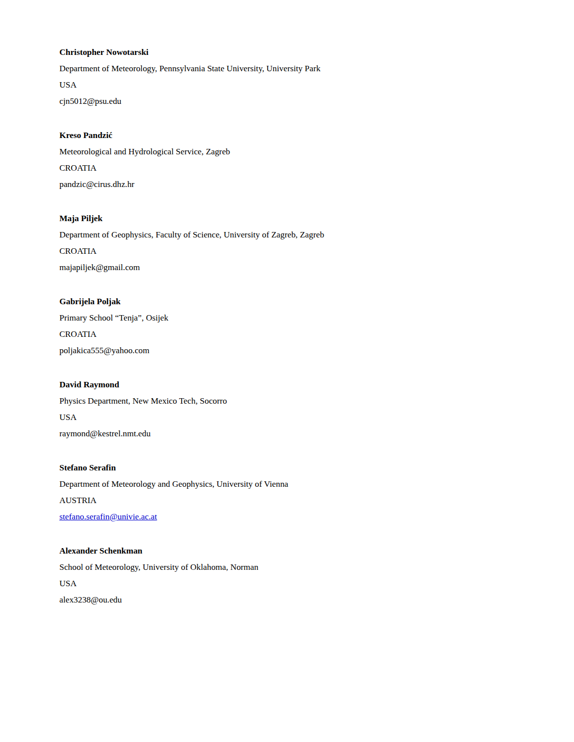Christopher Nowotarski
Department of Meteorology, Pennsylvania State University, University Park
USA
cjn5012@psu.edu
Kreso Pandzić
Meteorological and Hydrological Service, Zagreb
CROATIA
pandzic@cirus.dhz.hr
Maja Piljek
Department of Geophysics, Faculty of Science, University of Zagreb, Zagreb
CROATIA
majapiljek@gmail.com
Gabrijela Poljak
Primary School “Tenja”, Osijek
CROATIA
poljakica555@yahoo.com
David Raymond
Physics Department, New Mexico Tech, Socorro
USA
raymond@kestrel.nmt.edu
Stefano Serafin
Department of Meteorology and Geophysics, University of Vienna
AUSTRIA
stefano.serafin@univie.ac.at
Alexander Schenkman
School of Meteorology, University of Oklahoma, Norman
USA
alex3238@ou.edu